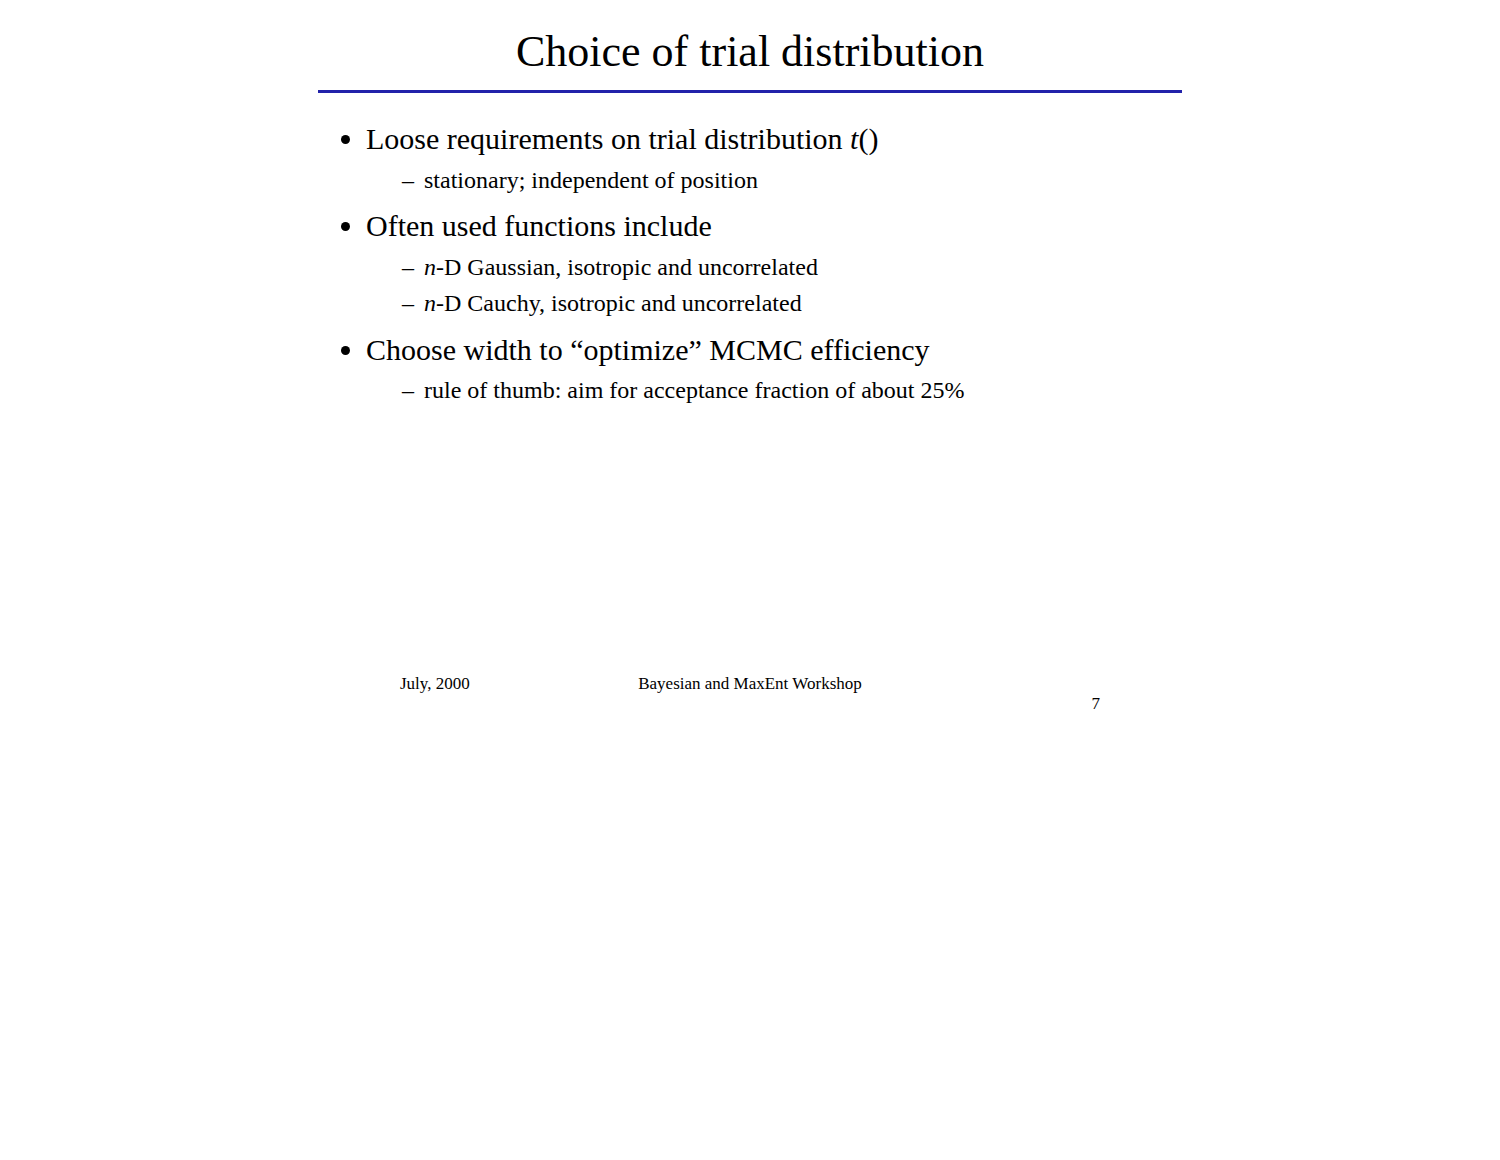Choice of trial distribution
Loose requirements on trial distribution t()
stationary; independent of position
Often used functions include
n-D Gaussian, isotropic and uncorrelated
n-D Cauchy, isotropic and uncorrelated
Choose width to “optimize” MCMC efficiency
rule of thumb: aim for acceptance fraction of about 25%
July, 2000
Bayesian and MaxEnt Workshop
7